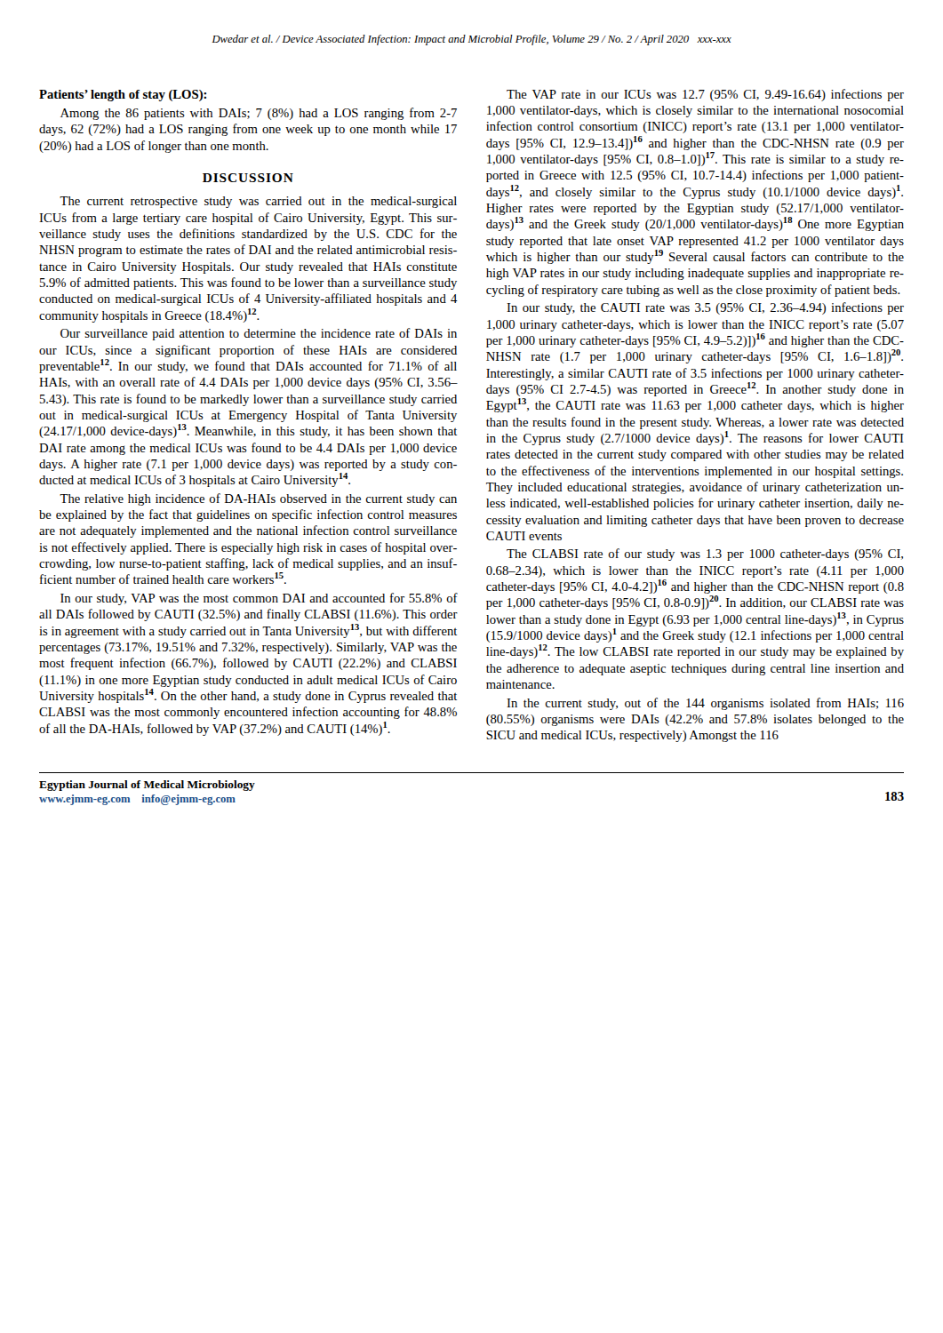Dwedar et al. / Device Associated Infection: Impact and Microbial Profile, Volume 29 / No. 2 / April 2020 xxx-xxx
Patients’ length of stay (LOS):
Among the 86 patients with DAIs; 7 (8%) had a LOS ranging from 2-7 days, 62 (72%) had a LOS ranging from one week up to one month while 17 (20%) had a LOS of longer than one month.
DISCUSSION
The current retrospective study was carried out in the medical-surgical ICUs from a large tertiary care hospital of Cairo University, Egypt. This surveillance study uses the definitions standardized by the U.S. CDC for the NHSN program to estimate the rates of DAI and the related antimicrobial resistance in Cairo University Hospitals. Our study revealed that HAIs constitute 5.9% of admitted patients. This was found to be lower than a surveillance study conducted on medical-surgical ICUs of 4 University-affiliated hospitals and 4 community hospitals in Greece (18.4%)12.
Our surveillance paid attention to determine the incidence rate of DAIs in our ICUs, since a significant proportion of these HAIs are considered preventable12. In our study, we found that DAIs accounted for 71.1% of all HAIs, with an overall rate of 4.4 DAIs per 1,000 device days (95% CI, 3.56–5.43). This rate is found to be markedly lower than a surveillance study carried out in medical-surgical ICUs at Emergency Hospital of Tanta University (24.17/1,000 device-days)13. Meanwhile, in this study, it has been shown that DAI rate among the medical ICUs was found to be 4.4 DAIs per 1,000 device days. A higher rate (7.1 per 1,000 device days) was reported by a study conducted at medical ICUs of 3 hospitals at Cairo University14.
The relative high incidence of DA-HAIs observed in the current study can be explained by the fact that guidelines on specific infection control measures are not adequately implemented and the national infection control surveillance is not effectively applied. There is especially high risk in cases of hospital overcrowding, low nurse-to-patient staffing, lack of medical supplies, and an insufficient number of trained health care workers15.
In our study, VAP was the most common DAI and accounted for 55.8% of all DAIs followed by CAUTI (32.5%) and finally CLABSI (11.6%). This order is in agreement with a study carried out in Tanta University13, but with different percentages (73.17%, 19.51% and 7.32%, respectively). Similarly, VAP was the most frequent infection (66.7%), followed by CAUTI (22.2%) and CLABSI (11.1%) in one more Egyptian study conducted in adult medical ICUs of Cairo University hospitals14. On the other hand, a study done in Cyprus revealed that CLABSI was the most commonly encountered infection accounting for 48.8% of all the DA-HAIs, followed by VAP (37.2%) and CAUTI (14%)1.
The VAP rate in our ICUs was 12.7 (95% CI, 9.49-16.64) infections per 1,000 ventilator-days, which is closely similar to the international nosocomial infection control consortium (INICC) report’s rate (13.1 per 1,000 ventilator-days [95% CI, 12.9–13.4])16 and higher than the CDC-NHSN rate (0.9 per 1,000 ventilator-days [95% CI, 0.8–1.0])17. This rate is similar to a study reported in Greece with 12.5 (95% CI, 10.7-14.4) infections per 1,000 patient-days12, and closely similar to the Cyprus study (10.1/1000 device days)1. Higher rates were reported by the Egyptian study (52.17/1,000 ventilator-days)13 and the Greek study (20/1,000 ventilator-days)18 One more Egyptian study reported that late onset VAP represented 41.2 per 1000 ventilator days which is higher than our study19 Several causal factors can contribute to the high VAP rates in our study including inadequate supplies and inappropriate recycling of respiratory care tubing as well as the close proximity of patient beds.
In our study, the CAUTI rate was 3.5 (95% CI, 2.36–4.94) infections per 1,000 urinary catheter-days, which is lower than the INICC report’s rate (5.07 per 1,000 urinary catheter-days [95% CI, 4.9–5.2)])16 and higher than the CDC-NHSN rate (1.7 per 1,000 urinary catheter-days [95% CI, 1.6–1.8])20. Interestingly, a similar CAUTI rate of 3.5 infections per 1000 urinary catheter-days (95% CI 2.7-4.5) was reported in Greece12. In another study done in Egypt13, the CAUTI rate was 11.63 per 1,000 catheter days, which is higher than the results found in the present study. Whereas, a lower rate was detected in the Cyprus study (2.7/1000 device days)1. The reasons for lower CAUTI rates detected in the current study compared with other studies may be related to the effectiveness of the interventions implemented in our hospital settings. They included educational strategies, avoidance of urinary catheterization unless indicated, well-established policies for urinary catheter insertion, daily necessity evaluation and limiting catheter days that have been proven to decrease CAUTI events
The CLABSI rate of our study was 1.3 per 1000 catheter-days (95% CI, 0.68–2.34), which is lower than the INICC report’s rate (4.11 per 1,000 catheter-days [95% CI, 4.0-4.2])16 and higher than the CDC-NHSN report (0.8 per 1,000 catheter-days [95% CI, 0.8-0.9])20. In addition, our CLABSI rate was lower than a study done in Egypt (6.93 per 1,000 central line-days)13, in Cyprus (15.9/1000 device days)1 and the Greek study (12.1 infections per 1,000 central line-days)12. The low CLABSI rate reported in our study may be explained by the adherence to adequate aseptic techniques during central line insertion and maintenance.
In the current study, out of the 144 organisms isolated from HAIs; 116 (80.55%) organisms were DAIs (42.2% and 57.8% isolates belonged to the SICU and medical ICUs, respectively) Amongst the 116
Egyptian Journal of Medical Microbiology
www.ejmm-eg.com info@ejmm-eg.com
183